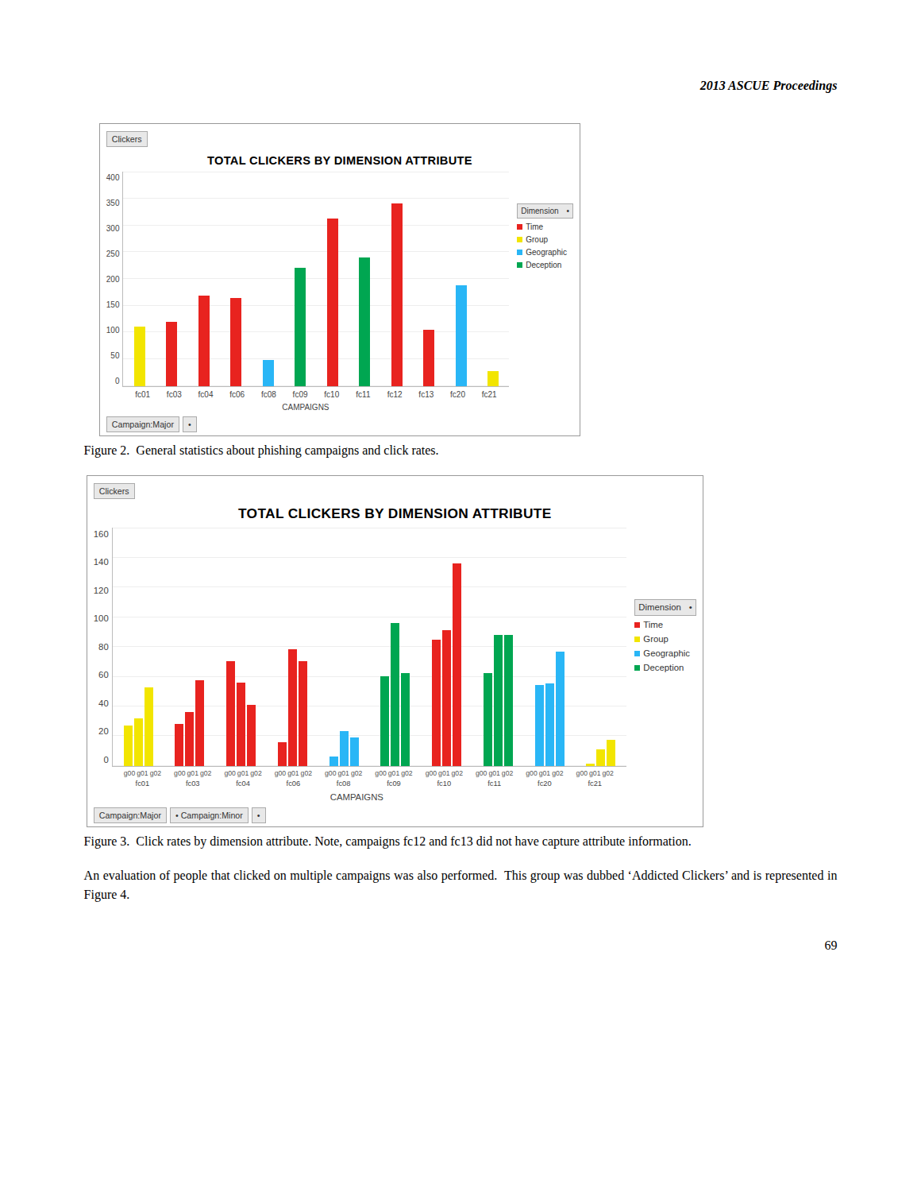2013 ASCUE Proceedings
Clickers
TOTAL CLICKERS BY DIMENSION ATTRIBUTE
400350300250200150100500
Dimension•
Time
Group
Geographic
Deception
fc01
fc03
fc04
fc06
fc08
fc09
fc10
fc11
fc12
fc13
fc20
fc21
CAMPAIGNS
Campaign:Major •
Figure 2. General statistics about phishing campaigns and click rates.
Clickers
TOTAL CLICKERS BY DIMENSION ATTRIBUTE
160140120100806040200
Dimension•
Time
Group
Geographic
Deception
g00 g01 g02
fc01
g00 g01 g02
fc03
g00 g01 g02
fc04
g00 g01 g02
fc06
g00 g01 g02
fc08
g00 g01 g02
fc09
g00 g01 g02
fc10
g00 g01 g02
fc11
g00 g01 g02
fc20
g00 g01 g02
fc21
CAMPAIGNS
Campaign:Major • Campaign:Minor •
Figure 3. Click rates by dimension attribute. Note, campaigns fc12 and fc13 did not have capture attribute information.
An evaluation of people that clicked on multiple campaigns was also performed. This group was dubbed ‘Addicted Clickers’ and is represented in Figure 4.
69